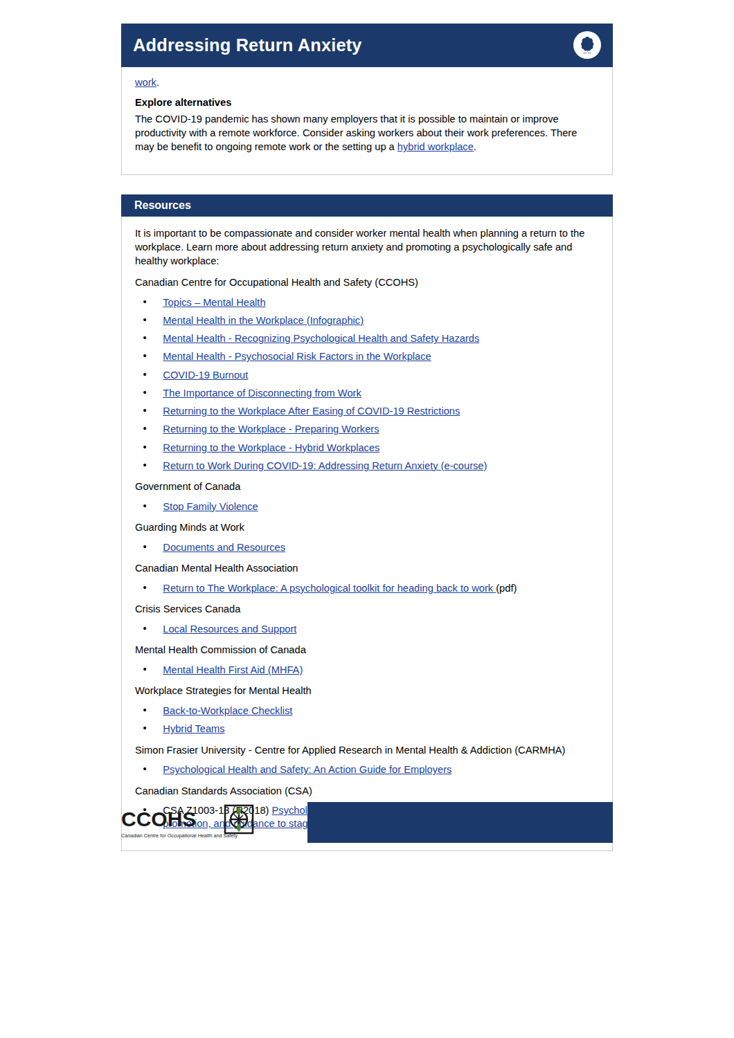Addressing Return Anxiety
work.
Explore alternatives
The COVID-19 pandemic has shown many employers that it is possible to maintain or improve productivity with a remote workforce. Consider asking workers about their work preferences. There may be benefit to ongoing remote work or the setting up a hybrid workplace.
Resources
It is important to be compassionate and consider worker mental health when planning a return to the workplace. Learn more about addressing return anxiety and promoting a psychologically safe and healthy workplace:
Canadian Centre for Occupational Health and Safety (CCOHS)
Topics – Mental Health
Mental Health in the Workplace (Infographic)
Mental Health - Recognizing Psychological Health and Safety Hazards
Mental Health - Psychosocial Risk Factors in the Workplace
COVID-19 Burnout
The Importance of Disconnecting from Work
Returning to the Workplace After Easing of COVID-19 Restrictions
Returning to the Workplace - Preparing Workers
Returning to the Workplace - Hybrid Workplaces
Return to Work During COVID-19: Addressing Return Anxiety (e-course)
Government of Canada
Stop Family Violence
Guarding Minds at Work
Documents and Resources
Canadian Mental Health Association
Return to The Workplace: A psychological toolkit for heading back to work (pdf)
Crisis Services Canada
Local Resources and Support
Mental Health Commission of Canada
Mental Health First Aid (MHFA)
Workplace Strategies for Mental Health
Back-to-Workplace Checklist
Hybrid Teams
Simon Frasier University - Centre for Applied Research in Mental Health & Addiction (CARMHA)
Psychological Health and Safety: An Action Guide for Employers
Canadian Standards Association (CSA)
CSA Z1003-13 (R2018) Psychological health and safety in the workplace - Prevention, promotion, and guidance to staged implementation
CCOHS Canadian Centre for Occupational Health and Safety